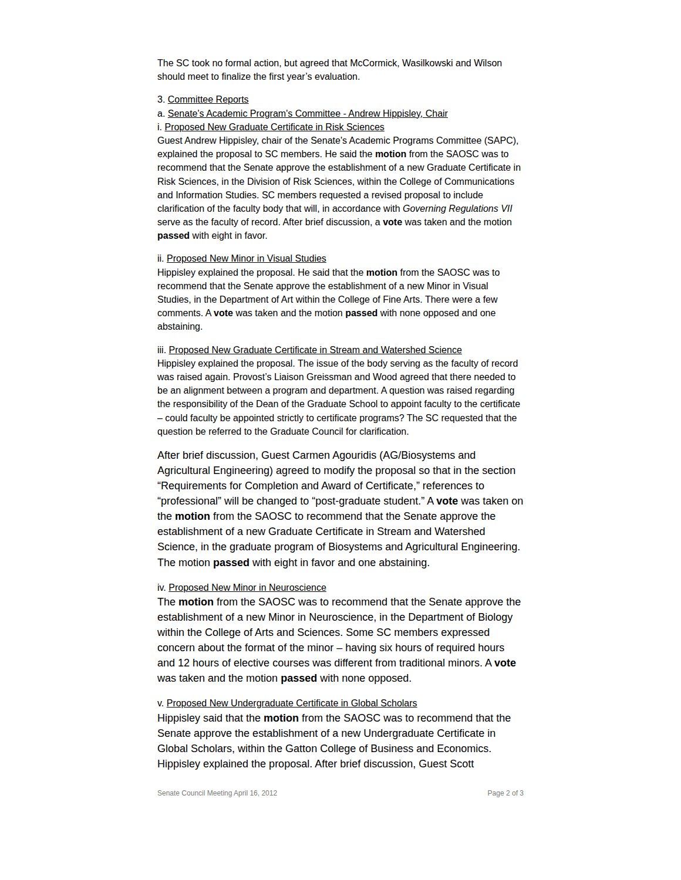The SC took no formal action, but agreed that McCormick, Wasilkowski and Wilson should meet to finalize the first year’s evaluation.
3. Committee Reports
a. Senate's Academic Program's Committee - Andrew Hippisley, Chair
i. Proposed New Graduate Certificate in Risk Sciences
Guest Andrew Hippisley, chair of the Senate's Academic Programs Committee (SAPC), explained the proposal to SC members. He said the motion from the SAOSC was to recommend that the Senate approve the establishment of a new Graduate Certificate in Risk Sciences, in the Division of Risk Sciences, within the College of Communications and Information Studies. SC members requested a revised proposal to include clarification of the faculty body that will, in accordance with Governing Regulations VII serve as the faculty of record. After brief discussion, a vote was taken and the motion passed with eight in favor.
ii. Proposed New Minor in Visual Studies
Hippisley explained the proposal. He said that the motion from the SAOSC was to recommend that the Senate approve the establishment of a new Minor in Visual Studies, in the Department of Art within the College of Fine Arts. There were a few comments. A vote was taken and the motion passed with none opposed and one abstaining.
iii. Proposed New Graduate Certificate in Stream and Watershed Science
Hippisley explained the proposal. The issue of the body serving as the faculty of record was raised again. Provost’s Liaison Greissman and Wood agreed that there needed to be an alignment between a program and department. A question was raised regarding the responsibility of the Dean of the Graduate School to appoint faculty to the certificate – could faculty be appointed strictly to certificate programs? The SC requested that the question be referred to the Graduate Council for clarification.
After brief discussion, Guest Carmen Agouridis (AG/Biosystems and Agricultural Engineering) agreed to modify the proposal so that in the section “Requirements for Completion and Award of Certificate,” references to “professional” will be changed to “post-graduate student.” A vote was taken on the motion from the SAOSC to recommend that the Senate approve the establishment of a new Graduate Certificate in Stream and Watershed Science, in the graduate program of Biosystems and Agricultural Engineering. The motion passed with eight in favor and one abstaining.
iv. Proposed New Minor in Neuroscience
The motion from the SAOSC was to recommend that the Senate approve the establishment of a new Minor in Neuroscience, in the Department of Biology within the College of Arts and Sciences. Some SC members expressed concern about the format of the minor – having six hours of required hours and 12 hours of elective courses was different from traditional minors. A vote was taken and the motion passed with none opposed.
v. Proposed New Undergraduate Certificate in Global Scholars
Hippisley said that the motion from the SAOSC was to recommend that the Senate approve the establishment of a new Undergraduate Certificate in Global Scholars, within the Gatton College of Business and Economics. Hippisley explained the proposal. After brief discussion, Guest Scott
Senate Council Meeting April 16, 2012 Page 2 of 3